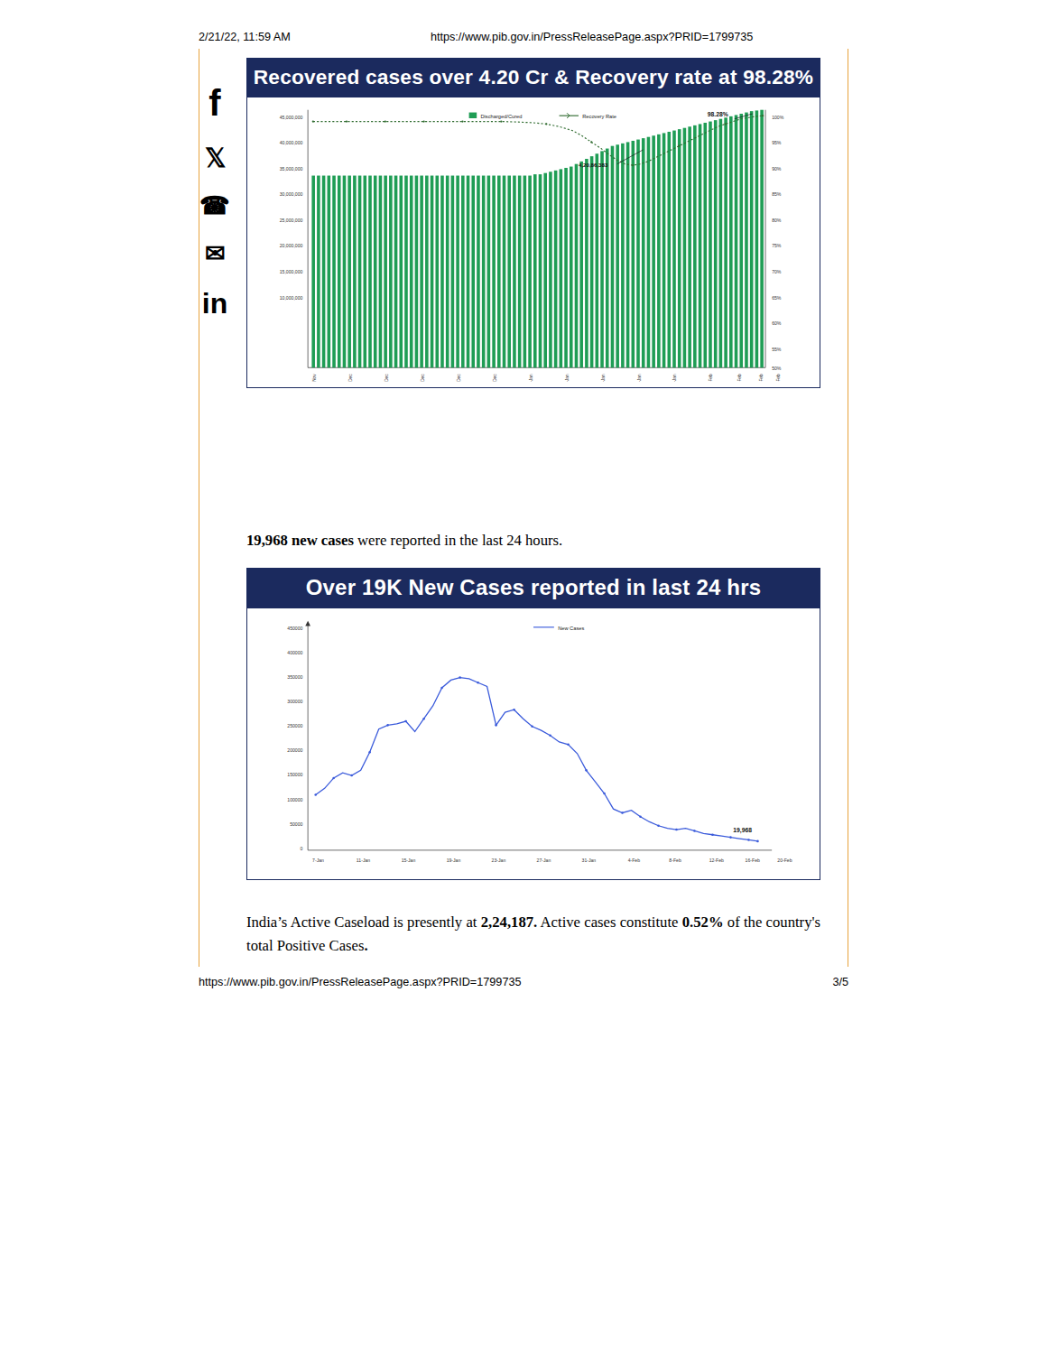2/21/22, 11:59 AM https://www.pib.gov.in/PressReleasePage.aspx?PRID=1799735
f 𝕏 ☎ ✉ in
Recovered cases over 4.20 Cr & Recovery rate at 98.28%
45,000,000 40,000,000 35,000,000 30,000,000 25,000,000 20,000,000 15,000,000 10,000,000 100% 95% 90% 85% 80% 75% 70% 65% 60% 55% 50% Discharged/Cured Recovery Rate 98.28% 4,20,86,383 28-Nov 4-Dec 10-Dec 16-Dec 22-Dec 28-Dec 3-Jan 9-Jan 15-Jan 21-Jan 27-Jan 2-Feb 8-Feb 14-Feb 20-Feb
19,968 new cases were reported in the last 24 hours.
Over 19K New Cases reported in last 24 hrs
450000 400000 350000 300000 250000 200000 150000 100000 50000 0 New Cases 19,968 7-Jan 11-Jan 15-Jan 19-Jan 23-Jan 27-Jan 31-Jan 4-Feb 8-Feb 12-Feb 16-Feb 20-Feb
India’s Active Caseload is presently at 2,24,187. Active cases constitute 0.52% of the country's total Positive Cases.
https://www.pib.gov.in/PressReleasePage.aspx?PRID=1799735 3/5